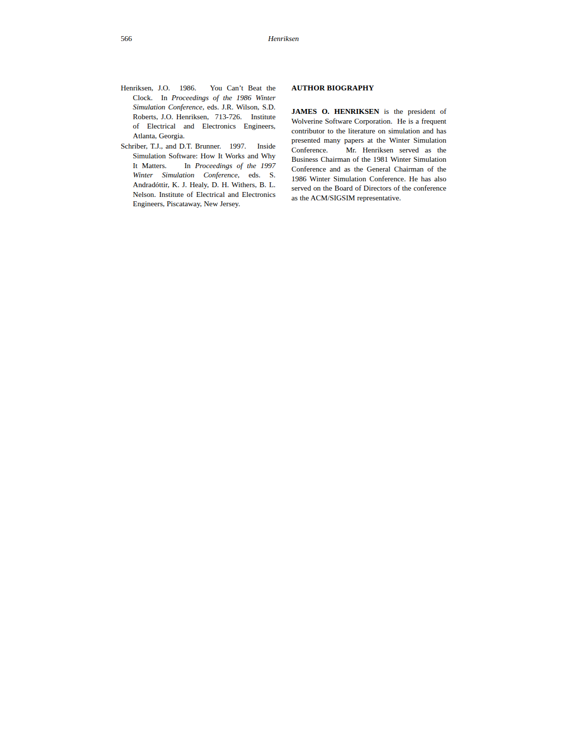566
Henriksen
Henriksen, J.O. 1986. You Can’t Beat the Clock. In Proceedings of the 1986 Winter Simulation Conference, eds. J.R. Wilson, S.D. Roberts, J.O. Henriksen, 713-726. Institute of Electrical and Electronics Engineers, Atlanta, Georgia.
Schriber, T.J., and D.T. Brunner. 1997. Inside Simulation Software: How It Works and Why It Matters. In Proceedings of the 1997 Winter Simulation Conference, eds. S. Andradóttir, K. J. Healy, D. H. Withers, B. L. Nelson. Institute of Electrical and Electronics Engineers, Piscataway, New Jersey.
AUTHOR BIOGRAPHY
JAMES O. HENRIKSEN is the president of Wolverine Software Corporation. He is a frequent contributor to the literature on simulation and has presented many papers at the Winter Simulation Conference. Mr. Henriksen served as the Business Chairman of the 1981 Winter Simulation Conference and as the General Chairman of the 1986 Winter Simulation Conference. He has also served on the Board of Directors of the conference as the ACM/SIGSIM representative.